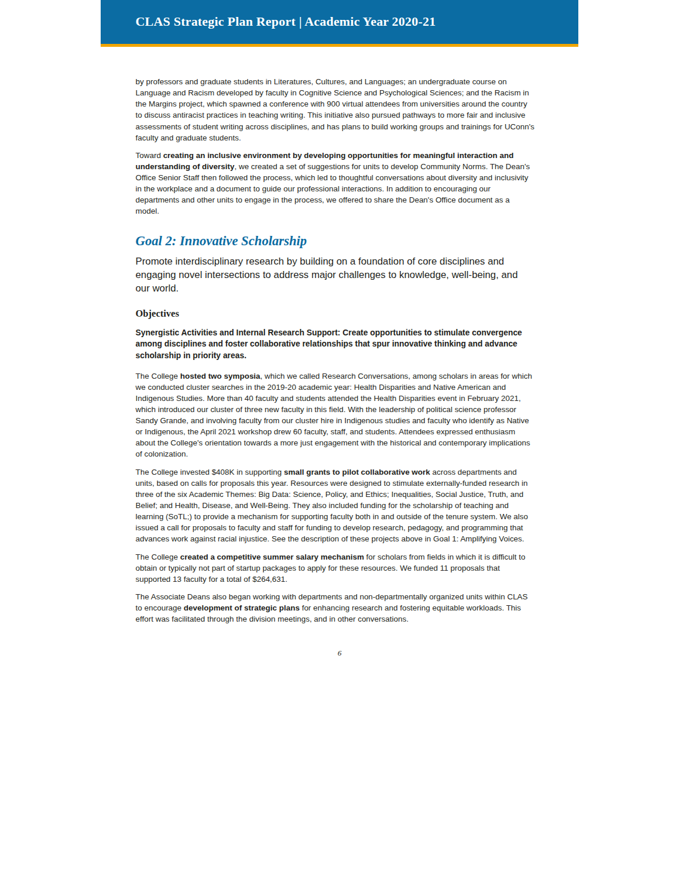CLAS Strategic Plan Report | Academic Year 2020-21
by professors and graduate students in Literatures, Cultures, and Languages; an undergraduate course on Language and Racism developed by faculty in Cognitive Science and Psychological Sciences; and the Racism in the Margins project, which spawned a conference with 900 virtual attendees from universities around the country to discuss antiracist practices in teaching writing. This initiative also pursued pathways to more fair and inclusive assessments of student writing across disciplines, and has plans to build working groups and trainings for UConn's faculty and graduate students.
Toward creating an inclusive environment by developing opportunities for meaningful interaction and understanding of diversity, we created a set of suggestions for units to develop Community Norms. The Dean's Office Senior Staff then followed the process, which led to thoughtful conversations about diversity and inclusivity in the workplace and a document to guide our professional interactions. In addition to encouraging our departments and other units to engage in the process, we offered to share the Dean's Office document as a model.
Goal 2: Innovative Scholarship
Promote interdisciplinary research by building on a foundation of core disciplines and engaging novel intersections to address major challenges to knowledge, well-being, and our world.
Objectives
Synergistic Activities and Internal Research Support: Create opportunities to stimulate convergence among disciplines and foster collaborative relationships that spur innovative thinking and advance scholarship in priority areas.
The College hosted two symposia, which we called Research Conversations, among scholars in areas for which we conducted cluster searches in the 2019-20 academic year: Health Disparities and Native American and Indigenous Studies. More than 40 faculty and students attended the Health Disparities event in February 2021, which introduced our cluster of three new faculty in this field. With the leadership of political science professor Sandy Grande, and involving faculty from our cluster hire in Indigenous studies and faculty who identify as Native or Indigenous, the April 2021 workshop drew 60 faculty, staff, and students. Attendees expressed enthusiasm about the College's orientation towards a more just engagement with the historical and contemporary implications of colonization.
The College invested $408K in supporting small grants to pilot collaborative work across departments and units, based on calls for proposals this year. Resources were designed to stimulate externally-funded research in three of the six Academic Themes: Big Data: Science, Policy, and Ethics; Inequalities, Social Justice, Truth, and Belief; and Health, Disease, and Well-Being. They also included funding for the scholarship of teaching and learning (SoTL;) to provide a mechanism for supporting faculty both in and outside of the tenure system. We also issued a call for proposals to faculty and staff for funding to develop research, pedagogy, and programming that advances work against racial injustice. See the description of these projects above in Goal 1: Amplifying Voices.
The College created a competitive summer salary mechanism for scholars from fields in which it is difficult to obtain or typically not part of startup packages to apply for these resources. We funded 11 proposals that supported 13 faculty for a total of $264,631.
The Associate Deans also began working with departments and non-departmentally organized units within CLAS to encourage development of strategic plans for enhancing research and fostering equitable workloads. This effort was facilitated through the division meetings, and in other conversations.
6